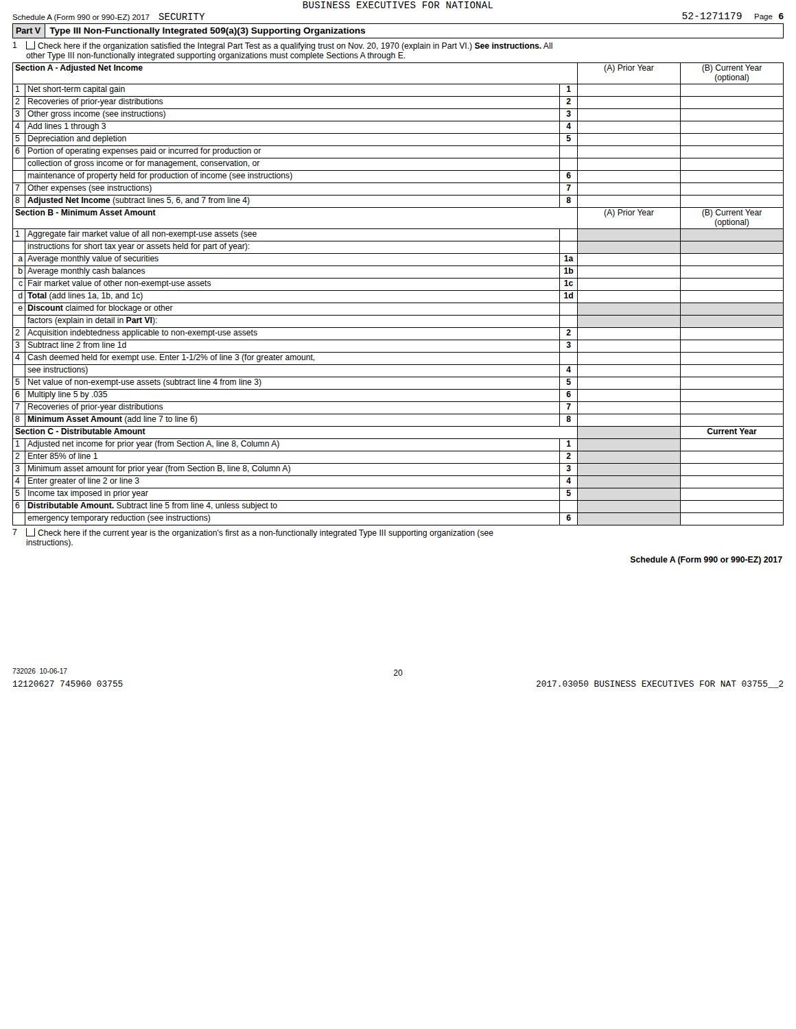BUSINESS EXECUTIVES FOR NATIONAL
Schedule A (Form 990 or 990-EZ) 2017 SECURITY
52-1271179 Page 6
Part V
Type III Non-Functionally Integrated 509(a)(3) Supporting Organizations
1
Check here if the organization satisfied the Integral Part Test as a qualifying trust on Nov. 20, 1970 (explain in Part VI.) See instructions. All
other Type III non-functionally integrated supporting organizations must complete Sections A through E.
| Section A - Adjusted Net Income | (A) Prior Year | (B) Current Year (optional) |
| 1 | Net short-term capital gain | 1 | | |
| 2 | Recoveries of prior-year distributions | 2 | | |
| 3 | Other gross income (see instructions) | 3 | | |
| 4 | Add lines 1 through 3 | 4 | | |
| 5 | Depreciation and depletion | 5 | | |
| 6 | Portion of operating expenses paid or incurred for production or | | | |
| | collection of gross income or for management, conservation, or | | | |
| | maintenance of property held for production of income (see instructions) | 6 | | |
| 7 | Other expenses (see instructions) | 7 | | |
| 8 | Adjusted Net Income (subtract lines 5, 6, and 7 from line 4) | 8 | | |
| Section B - Minimum Asset Amount | (A) Prior Year | (B) Current Year (optional) |
| 1 | Aggregate fair market value of all non-exempt-use assets (see | | | |
| | instructions for short tax year or assets held for part of year): | | | |
| a | Average monthly value of securities | 1a | | |
| b | Average monthly cash balances | 1b | | |
| c | Fair market value of other non-exempt-use assets | 1c | | |
| d | Total (add lines 1a, 1b, and 1c) | 1d | | |
| e | Discount claimed for blockage or other | | | |
| | factors (explain in detail in Part VI ): | | | |
| 2 | Acquisition indebtedness applicable to non-exempt-use assets | 2 | | |
| 3 | Subtract line 2 from line 1d | 3 | | |
| 4 | Cash deemed held for exempt use. Enter 1-1/2% of line 3 (for greater amount, | | | |
| | see instructions) | 4 | | |
| 5 | Net value of non-exempt-use assets (subtract line 4 from line 3) | 5 | | |
| 6 | Multiply line 5 by .035 | 6 | | |
| 7 | Recoveries of prior-year distributions | 7 | | |
| 8 | Minimum Asset Amount (add line 7 to line 6) | 8 | | |
| Section C - Distributable Amount | | Current Year |
| 1 | Adjusted net income for prior year (from Section A, line 8, Column A) | 1 | | |
| 2 | Enter 85% of line 1 | 2 | | |
| 3 | Minimum asset amount for prior year (from Section B, line 8, Column A) | 3 | | |
| 4 | Enter greater of line 2 or line 3 | 4 | | |
| 5 | Income tax imposed in prior year | 5 | | |
| 6 | Distributable Amount. Subtract line 5 from line 4, unless subject to | | | |
| | emergency temporary reduction (see instructions) | 6 | | |
7
Check here if the current year is the organization's first as a non-functionally integrated Type III supporting organization (see
instructions).
Schedule A (Form 990 or 990-EZ) 2017
732026 10-06-17
20
12120627 745960 03755
2017.03050 BUSINESS EXECUTIVES FOR NAT 03755__2